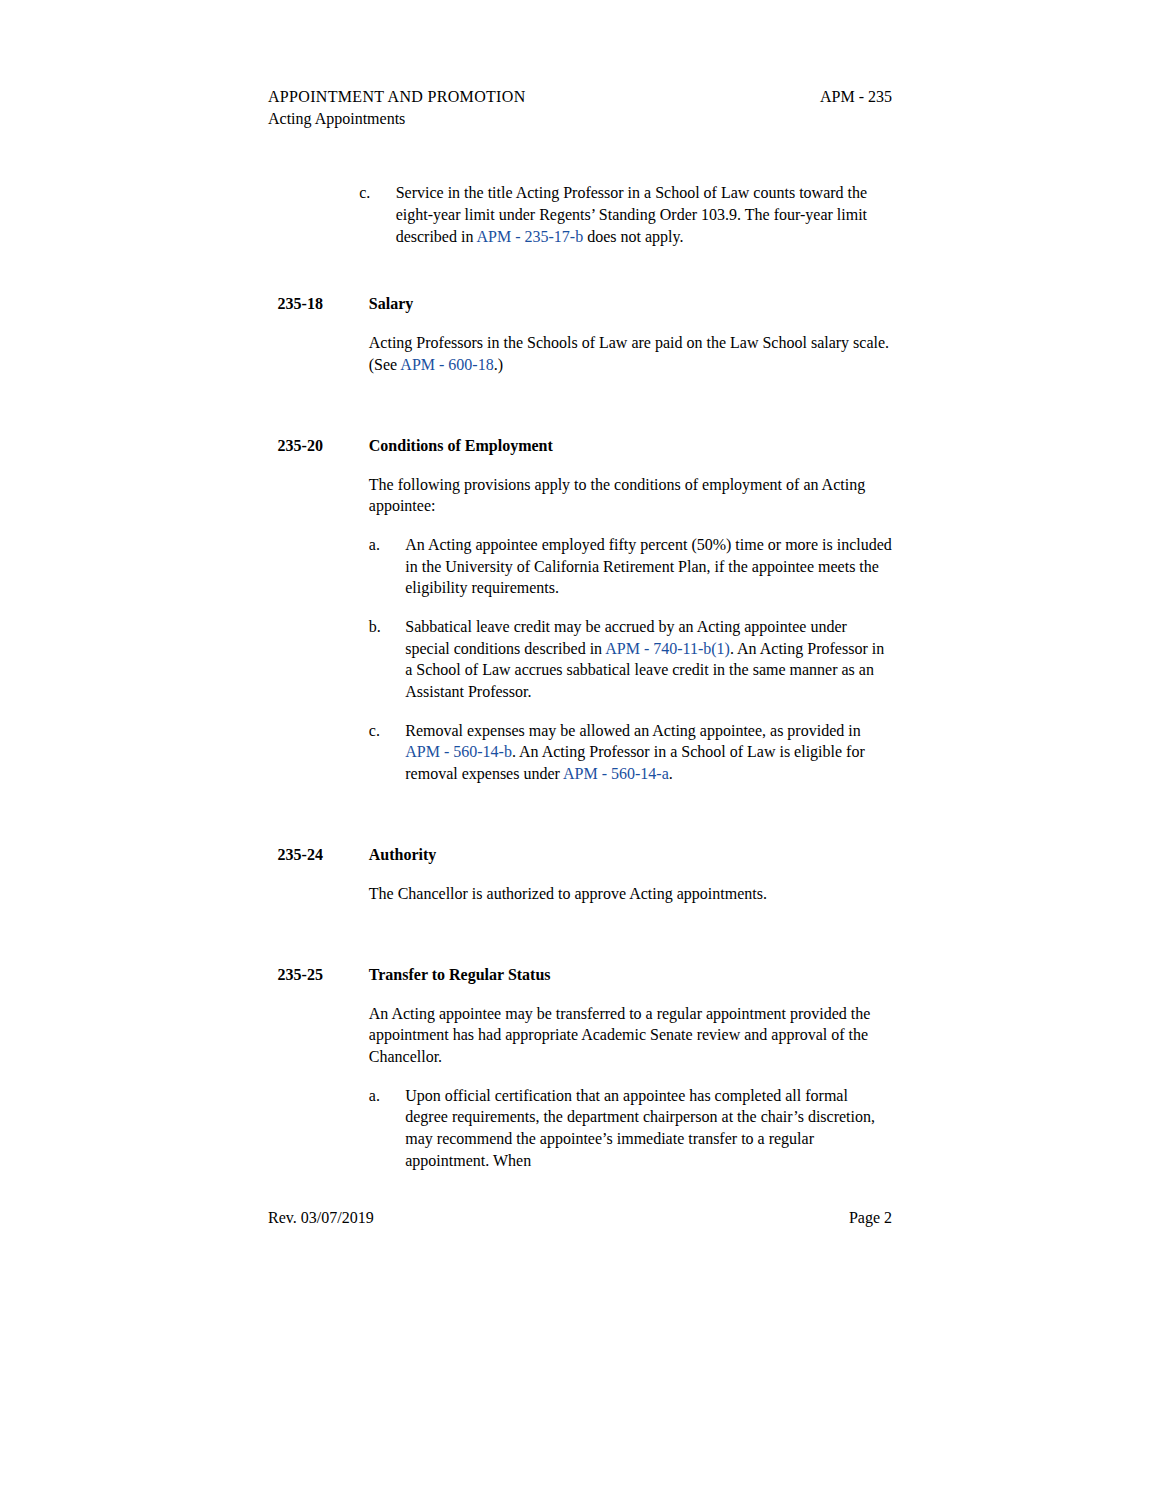APPOINTMENT AND PROMOTION
Acting Appointments
APM - 235
c.
Service in the title Acting Professor in a School of Law counts toward the eight-year limit under Regents’ Standing Order 103.9. The four-year limit described in APM - 235-17-b does not apply.
235-18
Salary
Acting Professors in the Schools of Law are paid on the Law School salary scale. (See APM - 600-18.)
235-20
Conditions of Employment
The following provisions apply to the conditions of employment of an Acting appointee:
a.
An Acting appointee employed fifty percent (50%) time or more is included in the University of California Retirement Plan, if the appointee meets the eligibility requirements.
b.
Sabbatical leave credit may be accrued by an Acting appointee under special conditions described in APM - 740-11-b(1). An Acting Professor in a School of Law accrues sabbatical leave credit in the same manner as an Assistant Professor.
c.
Removal expenses may be allowed an Acting appointee, as provided in APM - 560-14-b. An Acting Professor in a School of Law is eligible for removal expenses under APM - 560-14-a.
235-24
Authority
The Chancellor is authorized to approve Acting appointments.
235-25
Transfer to Regular Status
An Acting appointee may be transferred to a regular appointment provided the appointment has had appropriate Academic Senate review and approval of the Chancellor.
a.
Upon official certification that an appointee has completed all formal degree requirements, the department chairperson at the chair’s discretion, may recommend the appointee’s immediate transfer to a regular appointment. When
Rev. 03/07/2019
Page 2